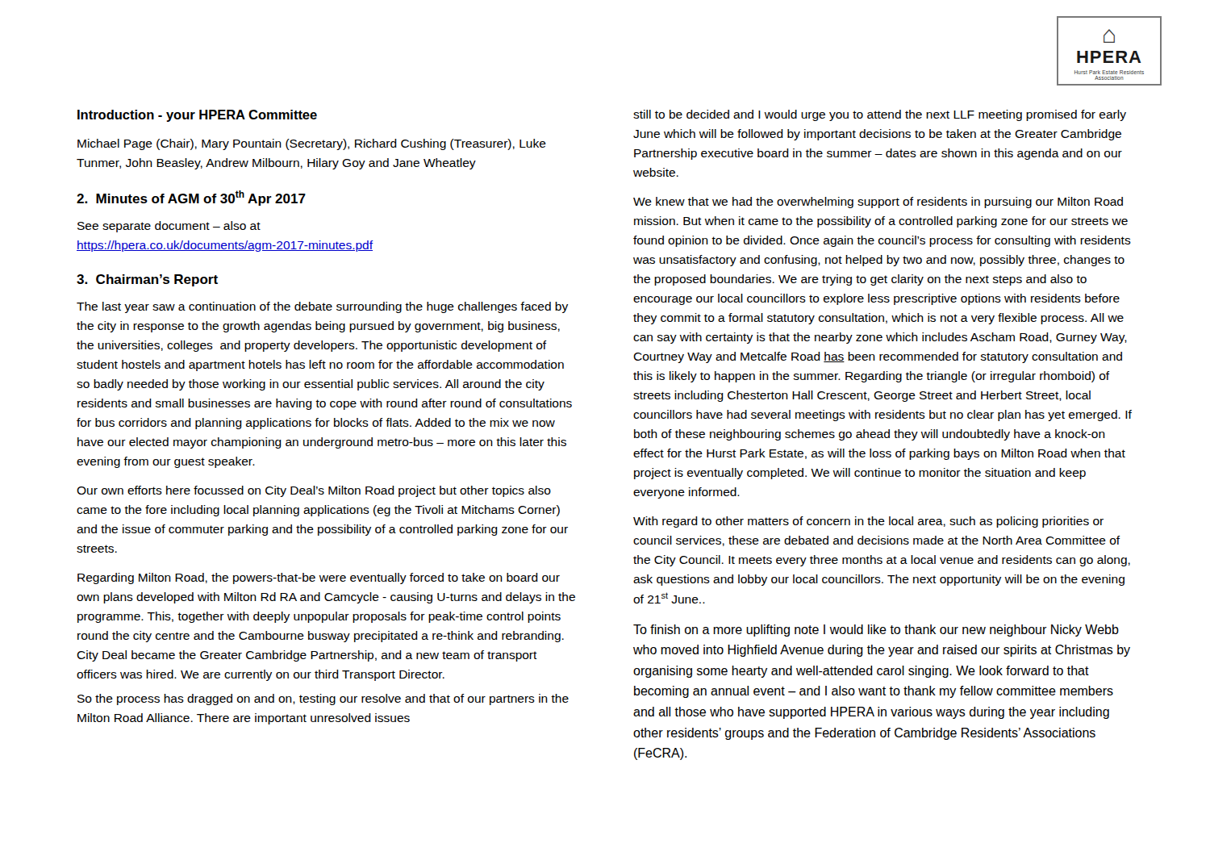⌂
HPERA
Hurst Park Estate Residents Association
Introduction - your HPERA Committee
Michael Page (Chair), Mary Pountain (Secretary), Richard Cushing (Treasurer), Luke Tunmer, John Beasley, Andrew Milbourn, Hilary Goy and Jane Wheatley
2. Minutes of AGM of 30th Apr 2017
See separate document – also at
https://hpera.co.uk/documents/agm-2017-minutes.pdf
3. Chairman’s Report
The last year saw a continuation of the debate surrounding the huge challenges faced by the city in response to the growth agendas being pursued by government, big business, the universities, colleges and property developers. The opportunistic development of student hostels and apartment hotels has left no room for the affordable accommodation so badly needed by those working in our essential public services. All around the city residents and small businesses are having to cope with round after round of consultations for bus corridors and planning applications for blocks of flats. Added to the mix we now have our elected mayor championing an underground metro-bus – more on this later this evening from our guest speaker.
Our own efforts here focussed on City Deal’s Milton Road project but other topics also came to the fore including local planning applications (eg the Tivoli at Mitchams Corner) and the issue of commuter parking and the possibility of a controlled parking zone for our streets.
Regarding Milton Road, the powers-that-be were eventually forced to take on board our own plans developed with Milton Rd RA and Camcycle - causing U-turns and delays in the programme. This, together with deeply unpopular proposals for peak-time control points round the city centre and the Cambourne busway precipitated a re-think and rebranding. City Deal became the Greater Cambridge Partnership, and a new team of transport officers was hired. We are currently on our third Transport Director.
So the process has dragged on and on, testing our resolve and that of our partners in the Milton Road Alliance. There are important unresolved issues
still to be decided and I would urge you to attend the next LLF meeting promised for early June which will be followed by important decisions to be taken at the Greater Cambridge Partnership executive board in the summer – dates are shown in this agenda and on our website.
We knew that we had the overwhelming support of residents in pursuing our Milton Road mission. But when it came to the possibility of a controlled parking zone for our streets we found opinion to be divided. Once again the council’s process for consulting with residents was unsatisfactory and confusing, not helped by two and now, possibly three, changes to the proposed boundaries. We are trying to get clarity on the next steps and also to encourage our local councillors to explore less prescriptive options with residents before they commit to a formal statutory consultation, which is not a very flexible process. All we can say with certainty is that the nearby zone which includes Ascham Road, Gurney Way, Courtney Way and Metcalfe Road has been recommended for statutory consultation and this is likely to happen in the summer. Regarding the triangle (or irregular rhomboid) of streets including Chesterton Hall Crescent, George Street and Herbert Street, local councillors have had several meetings with residents but no clear plan has yet emerged. If both of these neighbouring schemes go ahead they will undoubtedly have a knock-on effect for the Hurst Park Estate, as will the loss of parking bays on Milton Road when that project is eventually completed. We will continue to monitor the situation and keep everyone informed.
With regard to other matters of concern in the local area, such as policing priorities or council services, these are debated and decisions made at the North Area Committee of the City Council. It meets every three months at a local venue and residents can go along, ask questions and lobby our local councillors. The next opportunity will be on the evening of 21st June..
To finish on a more uplifting note I would like to thank our new neighbour Nicky Webb who moved into Highfield Avenue during the year and raised our spirits at Christmas by organising some hearty and well-attended carol singing. We look forward to that becoming an annual event – and I also want to thank my fellow committee members and all those who have supported HPERA in various ways during the year including other residents’ groups and the Federation of Cambridge Residents’ Associations (FeCRA).